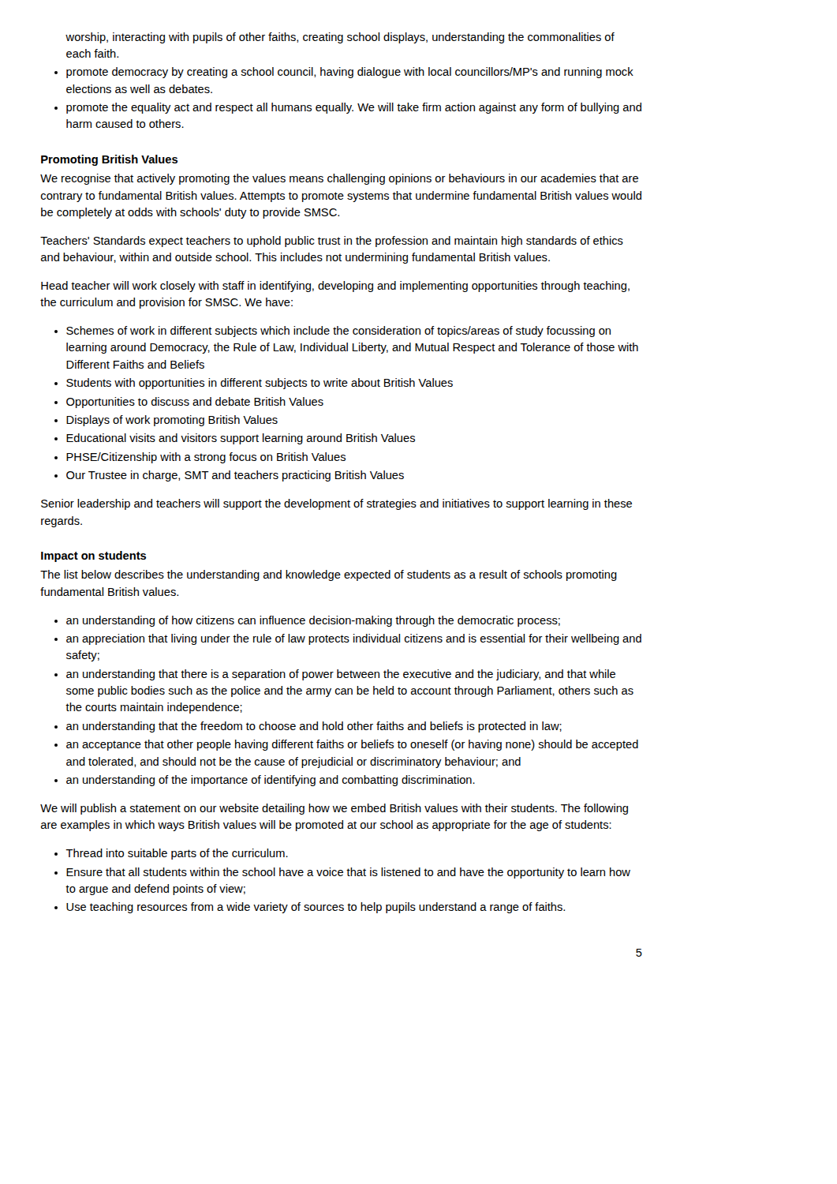worship, interacting with pupils of other faiths, creating school displays, understanding the commonalities of each faith.
promote democracy by creating a school council, having dialogue with local councillors/MP's and running mock elections as well as debates.
promote the equality act and respect all humans equally. We will take firm action against any form of bullying and harm caused to others.
Promoting British Values
We recognise that actively promoting the values means challenging opinions or behaviours in our academies that are contrary to fundamental British values. Attempts to promote systems that undermine fundamental British values would be completely at odds with schools' duty to provide SMSC.
Teachers' Standards expect teachers to uphold public trust in the profession and maintain high standards of ethics and behaviour, within and outside school. This includes not undermining fundamental British values.
Head teacher will work closely with staff in identifying, developing and implementing opportunities through teaching, the curriculum and provision for SMSC. We have:
Schemes of work in different subjects which include the consideration of topics/areas of study focussing on learning around Democracy, the Rule of Law, Individual Liberty, and Mutual Respect and Tolerance of those with Different Faiths and Beliefs
Students with opportunities in different subjects to write about British Values
Opportunities to discuss and debate British Values
Displays of work promoting British Values
Educational visits and visitors support learning around British Values
PHSE/Citizenship with a strong focus on British Values
Our Trustee in charge, SMT and teachers practicing British Values
Senior leadership and teachers will support the development of strategies and initiatives to support learning in these regards.
Impact on students
The list below describes the understanding and knowledge expected of students as a result of schools promoting fundamental British values.
an understanding of how citizens can influence decision-making through the democratic process;
an appreciation that living under the rule of law protects individual citizens and is essential for their wellbeing and safety;
an understanding that there is a separation of power between the executive and the judiciary, and that while some public bodies such as the police and the army can be held to account through Parliament, others such as the courts maintain independence;
an understanding that the freedom to choose and hold other faiths and beliefs is protected in law;
an acceptance that other people having different faiths or beliefs to oneself (or having none) should be accepted and tolerated, and should not be the cause of prejudicial or discriminatory behaviour; and
an understanding of the importance of identifying and combatting discrimination.
We will publish a statement on our website detailing how we embed British values with their students. The following are examples in which ways British values will be promoted at our school as appropriate for the age of students:
Thread into suitable parts of the curriculum.
Ensure that all students within the school have a voice that is listened to and have the opportunity to learn how to argue and defend points of view;
Use teaching resources from a wide variety of sources to help pupils understand a range of faiths.
5